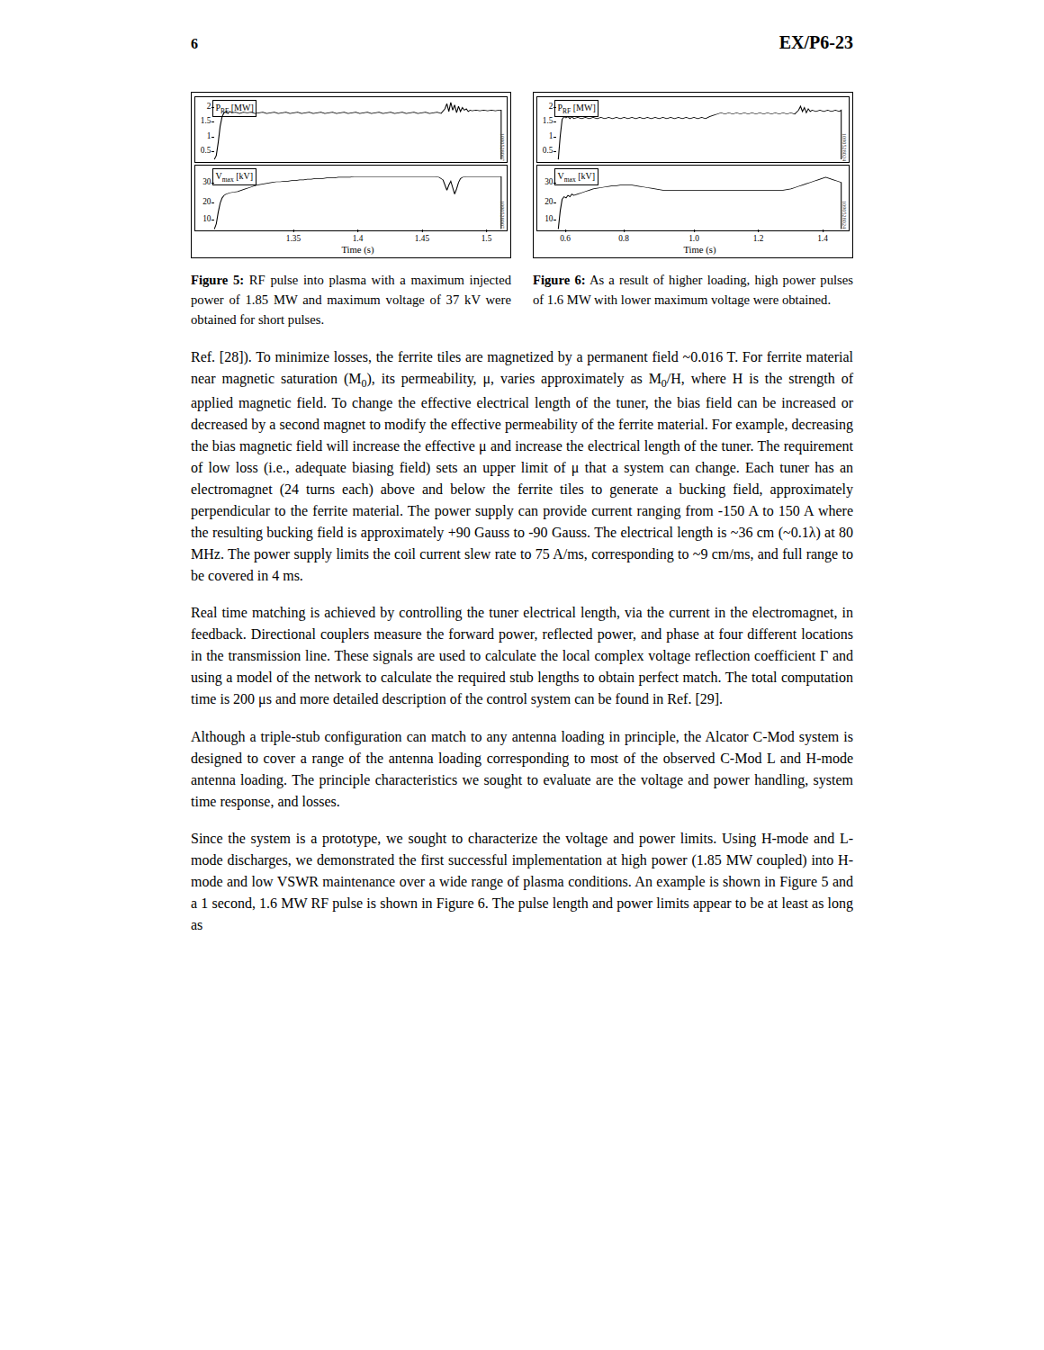6 EX/P6-23
PRF [MW]
2 1.5 1 0.5
1090528007
Vmax [kV]
30 20 10
1090528007
1.35 1.4 1.45 1.5 Time (s)
Figure 5: RF pulse into plasma with a maximum injected power of 1.85 MW and maximum voltage of 37 kV were obtained for short pulses.
PRF [MW]
2 1.5 1 0.5
1090528024
Vmax [kV]
30 20 10
1090528024
0.6 0.8 1.0 1.2 1.4 Time (s)
Figure 6: As a result of higher loading, high power pulses of 1.6 MW with lower maximum voltage were obtained.
Ref. [28]). To minimize losses, the ferrite tiles are magnetized by a permanent field ~0.016 T. For ferrite material near magnetic saturation (M0), its permeability, μ, varies approximately as M0/H, where H is the strength of applied magnetic field. To change the effective electrical length of the tuner, the bias field can be increased or decreased by a second magnet to modify the effective permeability of the ferrite material. For example, decreasing the bias magnetic field will increase the effective μ and increase the electrical length of the tuner. The requirement of low loss (i.e., adequate biasing field) sets an upper limit of μ that a system can change. Each tuner has an electromagnet (24 turns each) above and below the ferrite tiles to generate a bucking field, approximately perpendicular to the ferrite material. The power supply can provide current ranging from -150 A to 150 A where the resulting bucking field is approximately +90 Gauss to -90 Gauss. The electrical length is ~36 cm (~0.1λ) at 80 MHz. The power supply limits the coil current slew rate to 75 A/ms, corresponding to ~9 cm/ms, and full range to be covered in 4 ms.
Real time matching is achieved by controlling the tuner electrical length, via the current in the electromagnet, in feedback. Directional couplers measure the forward power, reflected power, and phase at four different locations in the transmission line. These signals are used to calculate the local complex voltage reflection coefficient Γ and using a model of the network to calculate the required stub lengths to obtain perfect match. The total computation time is 200 μs and more detailed description of the control system can be found in Ref. [29].
Although a triple-stub configuration can match to any antenna loading in principle, the Alcator C-Mod system is designed to cover a range of the antenna loading corresponding to most of the observed C-Mod L and H-mode antenna loading. The principle characteristics we sought to evaluate are the voltage and power handling, system time response, and losses.
Since the system is a prototype, we sought to characterize the voltage and power limits. Using H-mode and L-mode discharges, we demonstrated the first successful implementation at high power (1.85 MW coupled) into H-mode and low VSWR maintenance over a wide range of plasma conditions. An example is shown in Figure 5 and a 1 second, 1.6 MW RF pulse is shown in Figure 6. The pulse length and power limits appear to be at least as long as